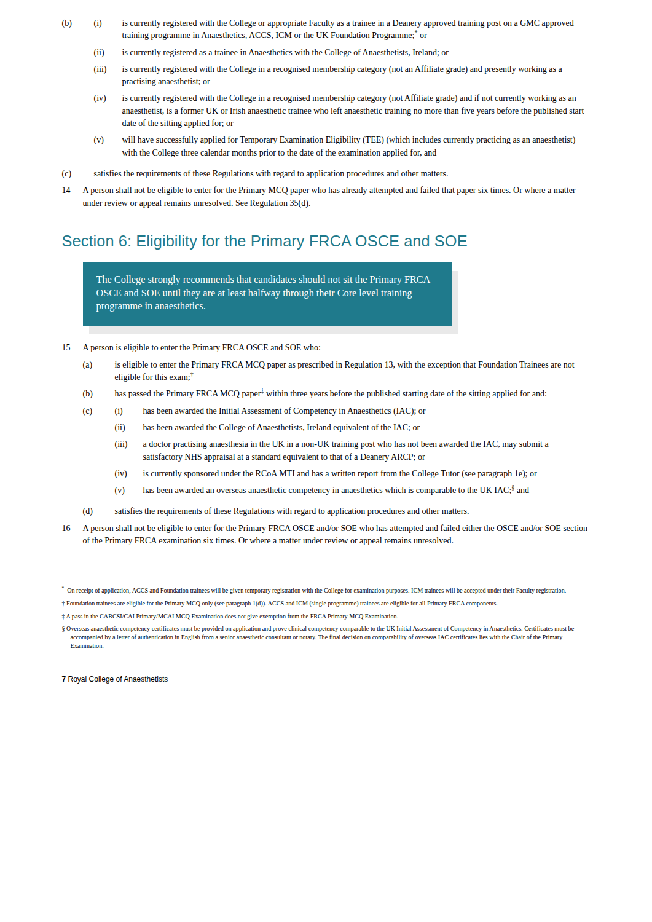| (b) | / (i) / is currently registered with the College or appropriate Faculty as a trainee in a Deanery approved training post on a GMC approved training programme in Anaesthetics, ACCS, ICM or the UK Foundation Programme; * or / / (ii) / is currently registered as a trainee in Anaesthetics with the College of Anaesthetists, Ireland; or / / (iii) / is currently registered with the College in a recognised membership category (not an Affiliate grade) and presently working as a practising anaesthetist; or / / (iv) / is currently registered with the College in a recognised membership category (not Affiliate grade) and if not currently working as an anaesthetist, is a former UK or Irish anaesthetic trainee who left anaesthetic training no more than five years before the published start date of the sitting applied for; or / / (v) / will have successfully applied for Temporary Examination Eligibility (TEE) (which includes currently practicing as an anaesthetist) with the College three calendar months prior to the date of the examination applied for, and / |
| (c) | satisfies the requirements of these Regulations with regard to application procedures and other matters. |
| 14 | A person shall not be eligible to enter for the Primary MCQ paper who has already attempted and failed that paper six times. Or where a matter under review or appeal remains unresolved. See Regulation 35(d). |
Section 6: Eligibility for the Primary FRCA OSCE and SOE
The College strongly recommends that candidates should not sit the Primary FRCA OSCE and SOE until they are at least halfway through their Core level training programme in anaesthetics.
| 15 | A person is eligible to enter the Primary FRCA OSCE and SOE who: |
| (a) | is eligible to enter the Primary FRCA MCQ paper as prescribed in Regulation 13, with the exception that Foundation Trainees are not eligible for this exam; † |
| (b) | has passed the Primary FRCA MCQ paper ‡ within three years before the published starting date of the sitting applied for and: |
| (c) | / (i) / has been awarded the Initial Assessment of Competency in Anaesthetics (IAC); or / / (ii) / has been awarded the College of Anaesthetists, Ireland equivalent of the IAC; or / / (iii) / a doctor practising anaesthesia in the UK in a non-UK training post who has not been awarded the IAC, may submit a satisfactory NHS appraisal at a standard equivalent to that of a Deanery ARCP; or / / (iv) / is currently sponsored under the RCoA MTI and has a written report from the College Tutor (see paragraph 1e); or / / (v) / has been awarded an overseas anaesthetic competency in anaesthetics which is comparable to the UK IAC; § and / |
| (d) | satisfies the requirements of these Regulations with regard to application procedures and other matters. |
| 16 | A person shall not be eligible to enter for the Primary FRCA OSCE and/or SOE who has attempted and failed either the OSCE and/or SOE section of the Primary FRCA examination six times. Or where a matter under review or appeal remains unresolved. |
* On receipt of application, ACCS and Foundation trainees will be given temporary registration with the College for examination purposes. ICM trainees will be accepted under their Faculty registration.
† Foundation trainees are eligible for the Primary MCQ only (see paragraph 1(d)). ACCS and ICM (single programme) trainees are eligible for all Primary FRCA components.
‡ A pass in the CARCSI/CAI Primary/MCAI MCQ Examination does not give exemption from the FRCA Primary MCQ Examination.
§ Overseas anaesthetic competency certificates must be provided on application and prove clinical competency comparable to the UK Initial Assessment of Competency in Anaesthetics. Certificates must be accompanied by a letter of authentication in English from a senior anaesthetic consultant or notary. The final decision on comparability of overseas IAC certificates lies with the Chair of the Primary Examination.
7 Royal College of Anaesthetists